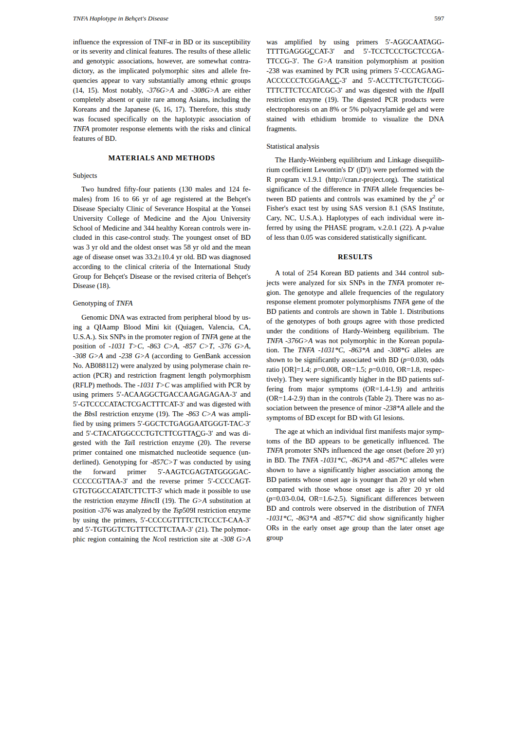TNFA Haplotype in Behçet's Disease 597
influence the expression of TNF-α in BD or its susceptibility or its severity and clinical features. The results of these allelic and genotypic associations, however, are somewhat contradictory, as the implicated polymorphic sites and allele frequencies appear to vary substantially among ethnic groups (14, 15). Most notably, -376G>A and -308G>A are either completely absent or quite rare among Asians, including the Koreans and the Japanese (6, 16, 17). Therefore, this study was focused specifically on the haplotypic association of TNFA promoter response elements with the risks and clinical features of BD.
MATERIALS AND METHODS
Subjects
Two hundred fifty-four patients (130 males and 124 females) from 16 to 66 yr of age registered at the Behçet's Disease Specialty Clinic of Severance Hospital at the Yonsei University College of Medicine and the Ajou University School of Medicine and 344 healthy Korean controls were included in this case-control study. The youngest onset of BD was 3 yr old and the oldest onset was 58 yr old and the mean age of disease onset was 33.2±10.4 yr old. BD was diagnosed according to the clinical criteria of the International Study Group for Behçet's Disease or the revised criteria of Behçet's Disease (18).
Genotyping of TNFA
Genomic DNA was extracted from peripheral blood by using a QIAamp Blood Mini kit (Quiagen, Valencia, CA, U.S.A.). Six SNPs in the promoter region of TNFA gene at the position of -1031 T>C, -863 C>A, -857 C>T, -376 G>A, -308 G>A and -238 G>A (according to GenBank accession No. AB088112) were analyzed by using polymerase chain reaction (PCR) and restriction fragment length polymorphism (RFLP) methods. The -1031 T>C was amplified with PCR by using primers 5′-ACAAGGCTGACCAAGAGAGAA-3′ and 5′-GTCCCCATACTCGACTTTCAT-3′ and was digested with the Bbs I restriction enzyme (19). The -863 C>A was amplified by using primers 5′-GGCTCTGAGGAATGGGT-TAC-3′ and 5′-CTACATGGCCCTGTCTTCGTTACG-3′ and was digested with the Tai I restriction enzyme (20). The reverse primer contained one mismatched nucleotide sequence (underlined). Genotyping for -857C>T was conducted by using the forward primer 5′-AAGTCGAGTATGGGGAC-CCCCCGTTAA-3′ and the reverse primer 5′-CCCCAGT-GTGTGGCCATATCTTCTT-3′ which made it possible to use the restriction enzyme Hinc II (19). The G>A substitution at position -376 was analyzed by the Tsp509I restriction enzyme by using the primers, 5′-CCCCGTTTTCTCTCCCT-CAA-3′ and 5′-TGTGGTCTGTTTCCTTCTAA-3′ (21). The polymorphic region containing the Nco I restriction site at -308 G>A was amplified by using primers 5′-AGGCAATAGG-TTTTGAGGGCCAT-3′ and 5′-TCCTCCCTGCTCCGA-TTCCG-3′. The G>A transition polymorphism at position -238 was examined by PCR using primers 5′-CCCAGAAG-ACCCCCCTCGGAACC-3′ and 5′-ACCTTCTGTCTCGG-TTTCTTCTCCATCGC-3′ and was digested with the Hpa II restriction enzyme (19). The digested PCR products were electrophoresis on an 8% or 5% polyacrylamide gel and were stained with ethidium bromide to visualize the DNA fragments.
Statistical analysis
The Hardy-Weinberg equilibrium and Linkage disequilibrium coefficient Lewontin's D′ (|D′|) were performed with the R program v.1.9.1 (http://cran.r-project.org). The statistical significance of the difference in TNFA allele frequencies between BD patients and controls was examined by the χ2 or Fisher's exact test by using SAS version 8.1 (SAS Institute, Cary, NC, U.S.A.). Haplotypes of each individual were inferred by using the PHASE program, v.2.0.1 (22). A p-value of less than 0.05 was considered statistically significant.
RESULTS
A total of 254 Korean BD patients and 344 control subjects were analyzed for six SNPs in the TNFA promoter region. The genotype and allele frequencies of the regulatory response element promoter polymorphisms TNFA gene of the BD patients and controls are shown in Table 1. Distributions of the genotypes of both groups agree with those predicted under the conditions of Hardy-Weinberg equilibrium. The TNFA -376G>A was not polymorphic in the Korean population. The TNFA -1031*C, -863*A and -308*G alleles are shown to be significantly associated with BD (p=0.030, odds ratio [OR]=1.4; p=0.008, OR=1.5; p=0.010, OR=1.8, respectively). They were significantly higher in the BD patients suffering from major symptoms (OR=1.4-1.9) and arthritis (OR=1.4-2.9) than in the controls (Table 2). There was no association between the presence of minor -238*A allele and the symptoms of BD except for BD with GI lesions.
The age at which an individual first manifests major symptoms of the BD appears to be genetically influenced. The TNFA promoter SNPs influenced the age onset (before 20 yr) in BD. The TNFA -1031*C, -863*A and -857*C alleles were shown to have a significantly higher association among the BD patients whose onset age is younger than 20 yr old when compared with those whose onset age is after 20 yr old (p=0.03-0.04, OR=1.6-2.5). Significant differences between BD and controls were observed in the distribution of TNFA -1031*C, -863*A and -857*C did show significantly higher ORs in the early onset age group than the later onset age group